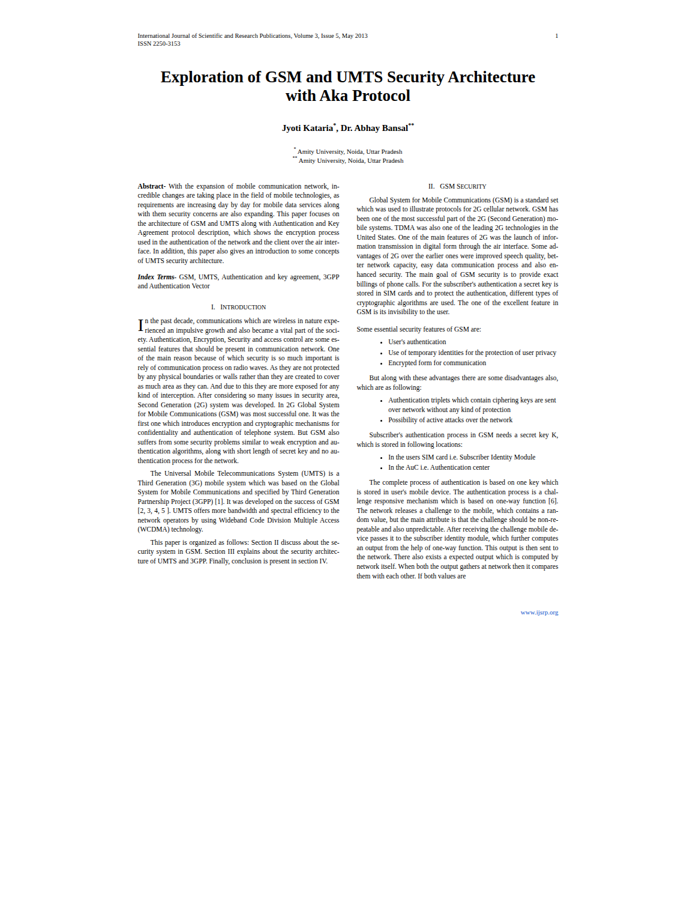International Journal of Scientific and Research Publications, Volume 3, Issue 5, May 2013
ISSN 2250-3153 1
Exploration of GSM and UMTS Security Architecture with Aka Protocol
Jyoti Kataria*, Dr. Abhay Bansal**
* Amity University, Noida, Uttar Pradesh
** Amity University, Noida, Uttar Pradesh
Abstract- With the expansion of mobile communication network, incredible changes are taking place in the field of mobile technologies, as requirements are increasing day by day for mobile data services along with them security concerns are also expanding. This paper focuses on the architecture of GSM and UMTS along with Authentication and Key Agreement protocol description, which shows the encryption process used in the authentication of the network and the client over the air interface. In addition, this paper also gives an introduction to some concepts of UMTS security architecture.
Index Terms- GSM, UMTS, Authentication and key agreement, 3GPP and Authentication Vector
I. INTRODUCTION
In the past decade, communications which are wireless in nature experienced an impulsive growth and also became a vital part of the society. Authentication, Encryption, Security and access control are some essential features that should be present in communication network. One of the main reason because of which security is so much important is rely of communication process on radio waves. As they are not protected by any physical boundaries or walls rather than they are created to cover as much area as they can. And due to this they are more exposed for any kind of interception. After considering so many issues in security area, Second Generation (2G) system was developed. In 2G Global System for Mobile Communications (GSM) was most successful one. It was the first one which introduces encryption and cryptographic mechanisms for confidentiality and authentication of telephone system. But GSM also suffers from some security problems similar to weak encryption and authentication algorithms, along with short length of secret key and no authentication process for the network.
The Universal Mobile Telecommunications System (UMTS) is a Third Generation (3G) mobile system which was based on the Global System for Mobile Communications and specified by Third Generation Partnership Project (3GPP) [1]. It was developed on the success of GSM [2, 3, 4, 5 ]. UMTS offers more bandwidth and spectral efficiency to the network operators by using Wideband Code Division Multiple Access (WCDMA) technology.
This paper is organized as follows: Section II discuss about the security system in GSM. Section III explains about the security architecture of UMTS and 3GPP. Finally, conclusion is present in section IV.
II. GSM SECURITY
Global System for Mobile Communications (GSM) is a standard set which was used to illustrate protocols for 2G cellular network. GSM has been one of the most successful part of the 2G (Second Generation) mobile systems. TDMA was also one of the leading 2G technologies in the United States. One of the main features of 2G was the launch of information transmission in digital form through the air interface. Some advantages of 2G over the earlier ones were improved speech quality, better network capacity, easy data communication process and also enhanced security. The main goal of GSM security is to provide exact billings of phone calls. For the subscriber's authentication a secret key is stored in SIM cards and to protect the authentication, different types of cryptographic algorithms are used. The one of the excellent feature in GSM is its invisibility to the user.
Some essential security features of GSM are:
User's authentication
Use of temporary identities for the protection of user privacy
Encrypted form for communication
But along with these advantages there are some disadvantages also, which are as following:
Authentication triplets which contain ciphering keys are sent over network without any kind of protection
Possibility of active attacks over the network
Subscriber's authentication process in GSM needs a secret key K, which is stored in following locations:
In the users SIM card i.e. Subscriber Identity Module
In the AuC i.e. Authentication center
The complete process of authentication is based on one key which is stored in user's mobile device. The authentication process is a challenge responsive mechanism which is based on one-way function [6]. The network releases a challenge to the mobile, which contains a random value, but the main attribute is that the challenge should be non-repeatable and also unpredictable. After receiving the challenge mobile device passes it to the subscriber identity module, which further computes an output from the help of one-way function. This output is then sent to the network. There also exists a expected output which is computed by network itself. When both the output gathers at network then it compares them with each other. If both values are
www.ijsrp.org